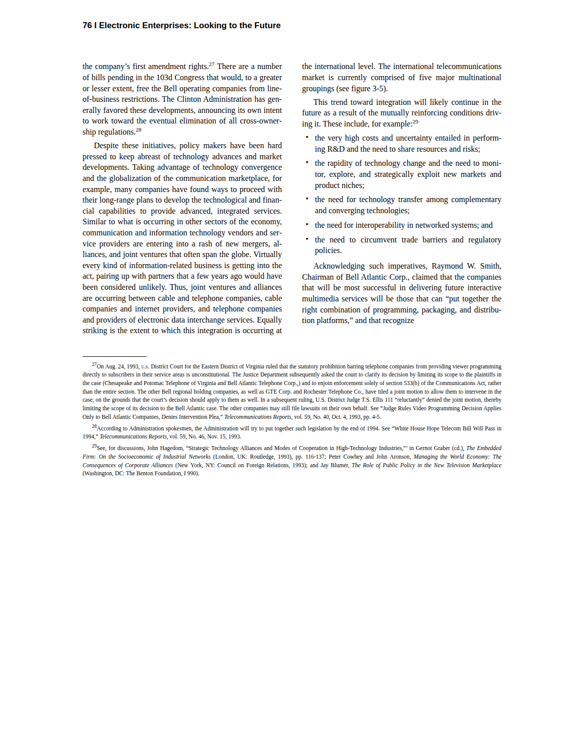76 I Electronic Enterprises: Looking to the Future
the company’s first amendment rights.27 There are a number of bills pending in the 103d Congress that would, to a greater or lesser extent, free the Bell operating companies from line-of-business restrictions. The Clinton Administration has generally favored these developments, announcing its own intent to work toward the eventual elimination of all cross-ownership regulations.28
Despite these initiatives, policy makers have been hard pressed to keep abreast of technology advances and market developments. Taking advantage of technology convergence and the globalization of the communication marketplace, for example, many companies have found ways to proceed with their long-range plans to develop the technological and financial capabilities to provide advanced, integrated services. Similar to what is occurring in other sectors of the economy, communication and information technology vendors and service providers are entering into a rash of new mergers, alliances, and joint ventures that often span the globe. Virtually every kind of information-related business is getting into the act, pairing up with partners that a few years ago would have been considered unlikely. Thus, joint ventures and alliances are occurring between cable and telephone companies, cable companies and internet providers, and telephone companies and providers of electronic data interchange services. Equally striking is the extent to which this integration is occurring at the international level. The international telecommunications market is currently comprised of five major multinational groupings (see figure 3-5).
This trend toward integration will likely continue in the future as a result of the mutually reinforcing conditions driving it. These include, for example:29
the very high costs and uncertainty entailed in performing R&D and the need to share resources and risks;
the rapidity of technology change and the need to monitor, explore, and strategically exploit new markets and product niches;
the need for technology transfer among complementary and converging technologies;
the need for interoperability in networked systems; and
the need to circumvent trade barriers and regulatory policies.
Acknowledging such imperatives, Raymond W. Smith, Chairman of Bell Atlantic Corp., claimed that the companies that will be most successful in delivering future interactive multimedia services will be those that can “put together the right combination of programming, packaging, and distribution platforms,” and that recognize
27On Aug. 24, 1993, u.s. District Court for the Eastern District of Virginia ruled that the statutory prohibition barring telephone companies from providing viewer programming directly to subscribers in their service areas is unconstitutional. The Justice Department subsequently asked the court to clarify its decision by limiting its scope to the plaintiffs in the case (Chesapeake and Potomac Telephone of Virginia and Bell Atlantic Telephone Corp.,) and to enjoin enforcement solely of section 533(b) of the Communications Act, rather than the entire section. The other Bell regional holding companies, as well as GTE Corp. and Rochester Telephone Co., have tiled a joint motion to allow them to intervene in the case, on the grounds that the court’s decision should apply to them as well. In a subsequent ruling, U.S. District Judge T.S. Ellis 111 “reluctantly” denied the joint motion, thereby limiting the scope of its decision to the Bell Atlantic case. The other companies may still file lawsuits on their own behalf. See “Judge Rules Video Programming Decision Applies Only to Bell Atlantic Companies, Denies Intervention Plea,” Telecommunications Reports, vol. 59, No. 40, Oct. 4, 1993, pp. 4-5.
28According to Administration spokesmen, the Administration will try to put together such legislation by the end of 1994. See “White House Hope Telecom Bill Will Pass in 1994,” Telecommunications Reports, vol. 59, No. 46, Nov. 15, 1993.
29See, for discussions, John Hagedom, “Strategic Technology Alliances and Modes of Cooperation in High-Technology Industries,”’ in Gernot Graber (cd.), The Embedded Firm: On the Socioeconomic of Industrial Networks (London, UK: Routledge, 1993), pp. 116-137; Peter Cowhey and John Aronson, Managing the World Economy: The Consequences of Corporate Alliances (New York, NY: Council on Foreign Relations, 1993); and Jay Blumer, The Role of Public Policy in the New Television Marketplace (Washington, DC: The Benton Foundation, I 990).